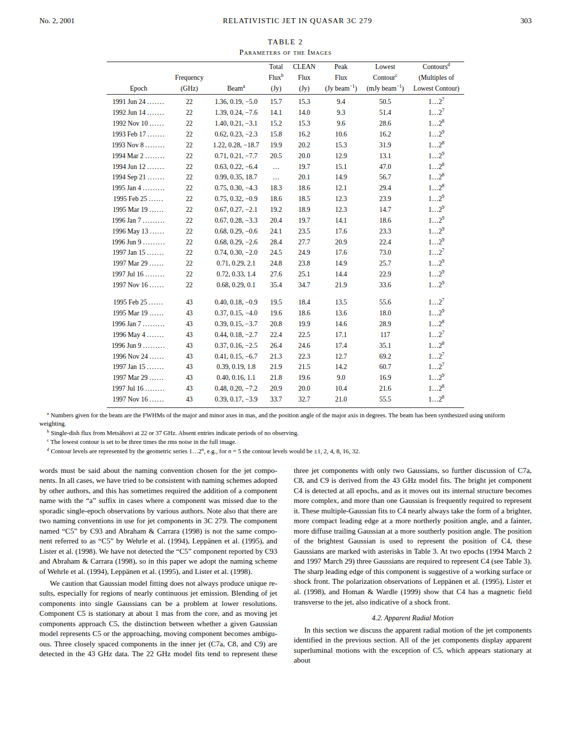No. 2, 2001
RELATIVISTIC JET IN QUASAR 3C 279
303
TABLE 2
Parameters of the Images
| | | | Total | CLEAN | Peak | Lowest | Contours d |
| --- | --- | --- | --- | --- | --- | --- | --- |
| | Frequency | | Flux b | Flux | Flux | Contour c | (Multiples of |
| Epoch | (GHz) | Beam a | (Jy) | (Jy) | (Jy beam −1 ) | (mJy beam −1 ) | Lowest Contour) |
| 1991 Jun 24 ....... | 22 | 1.36, 0.19, −5.0 | 15.7 | 15.3 | 9.4 | 50.5 | 1…2 7 |
| 1992 Jun 14 ....... | 22 | 1.39, 0.24, −7.6 | 14.1 | 14.0 | 9.3 | 51.4 | 1…2 7 |
| 1992 Nov 10 ...... | 22 | 1.40, 0.21, −3.1 | 15.2 | 15.3 | 9.6 | 28.6 | 1…2 8 |
| 1993 Feb 17 ....... | 22 | 0.62, 0.23, −2.3 | 15.8 | 16.2 | 10.6 | 16.2 | 1…2 9 |
| 1993 Nov 8 ........ | 22 | 1.22, 0.28, −18.7 | 19.9 | 20.2 | 15.3 | 31.9 | 1…2 8 |
| 1994 Mar 2 ........ | 22 | 0.71, 0.21, −7.7 | 20.5 | 20.0 | 12.9 | 13.1 | 1…2 9 |
| 1994 Jun 12 ....... | 22 | 0.63, 0.22, −6.4 | … | 19.7 | 15.1 | 47.0 | 1…2 8 |
| 1994 Sep 21 ....... | 22 | 0.99, 0.35, 18.7 | … | 20.1 | 14.9 | 56.7 | 1…2 8 |
| 1995 Jan 4 ......... | 22 | 0.75, 0.30, −4.3 | 18.3 | 18.6 | 12.1 | 29.4 | 1…2 8 |
| 1995 Feb 25 ...... | 22 | 0.75, 0.32, −0.9 | 18.6 | 18.5 | 12.3 | 23.9 | 1…2 9 |
| 1995 Mar 19 ...... | 22 | 0.67, 0.27, −2.1 | 19.2 | 18.9 | 12.3 | 14.7 | 1…2 9 |
| 1996 Jan 7 ......... | 22 | 0.67, 0.28, −3.3 | 20.4 | 19.7 | 14.1 | 18.6 | 1…2 9 |
| 1996 May 13 ...... | 22 | 0.68, 0.29, −0.6 | 24.1 | 23.5 | 17.6 | 23.3 | 1…2 9 |
| 1996 Jun 9 ......... | 22 | 0.68, 0.29, −2.6 | 28.4 | 27.7 | 20.9 | 22.4 | 1…2 9 |
| 1997 Jan 15 ....... | 22 | 0.74, 0.30, −2.0 | 24.5 | 24.9 | 17.6 | 73.0 | 1…2 7 |
| 1997 Mar 29 ...... | 22 | 0.71, 0.29, 2.1 | 24.8 | 23.8 | 14.9 | 25.7 | 1…2 9 |
| 1997 Jul 16 ........ | 22 | 0.72, 0.33, 1.4 | 27.6 | 25.1 | 14.4 | 22.9 | 1…2 9 |
| 1997 Nov 16 ...... | 22 | 0.68, 0.29, 0.1 | 35.4 | 34.7 | 21.9 | 33.6 | 1…2 9 |
| 1995 Feb 25 ...... | 43 | 0.40, 0.18, −0.9 | 19.5 | 18.4 | 13.5 | 55.6 | 1…2 7 |
| 1995 Mar 19 ...... | 43 | 0.37, 0.15, −4.0 | 19.6 | 18.6 | 13.6 | 18.0 | 1…2 9 |
| 1996 Jan 7 ......... | 43 | 0.39, 0.15, −3.7 | 20.8 | 19.9 | 14.6 | 28.9 | 1…2 8 |
| 1996 May 4 ....... | 43 | 0.44, 0.18, −2.7 | 22.4 | 22.5 | 17.1 | 117 | 1…2 7 |
| 1996 Jun 9 ......... | 43 | 0.37, 0.16, −2.5 | 26.4 | 24.6 | 17.4 | 35.1 | 1…2 8 |
| 1996 Nov 24 ...... | 43 | 0.41, 0.15, −6.7 | 21.3 | 22.3 | 12.7 | 69.2 | 1…2 7 |
| 1997 Jan 15 ....... | 43 | 0.39, 0.19, 1.8 | 21.9 | 21.5 | 14.2 | 60.7 | 1…2 7 |
| 1997 Mar 29 ...... | 43 | 0.40, 0.16, 1.1 | 21.8 | 19.6 | 9.0 | 16.9 | 1…2 9 |
| 1997 Jul 16 ........ | 43 | 0.48, 0.20, −7.2 | 20.9 | 20.0 | 10.4 | 21.6 | 1…2 8 |
| 1997 Nov 16 ...... | 43 | 0.39, 0.17, −3.9 | 33.7 | 32.7 | 21.0 | 55.5 | 1…2 8 |
a Numbers given for the beam are the FWHMs of the major and minor axes in mas, and the position angle of the major axis in degrees. The beam has been synthesized using uniform weighting.
b Single-dish flux from Metsähovi at 22 or 37 GHz. Absent entries indicate periods of no observing.
c The lowest contour is set to be three times the rms noise in the full image.
d Contour levels are represented by the geometric series 1…2n, e.g., for n = 5 the contour levels would be ±1, 2, 4, 8, 16, 32.
words must be said about the naming convention chosen for the jet components. In all cases, we have tried to be consistent with naming schemes adopted by other authors, and this has sometimes required the addition of a component name with the “a” suffix in cases where a component was missed due to the sporadic single-epoch observations by various authors. Note also that there are two naming conventions in use for jet components in 3C 279. The component named “C5” by C93 and Abraham & Carrara (1998) is not the same component referred to as “C5” by Wehrle et al. (1994), Leppänen et al. (1995), and Lister et al. (1998). We have not detected the “C5” component reported by C93 and Abraham & Carrara (1998), so in this paper we adopt the naming scheme of Wehrle et al. (1994), Leppänen et al. (1995), and Lister et al. (1998).
We caution that Gaussian model fitting does not always produce unique results, especially for regions of nearly continuous jet emission. Blending of jet components into single Gaussians can be a problem at lower resolutions. Component C5 is stationary at about 1 mas from the core, and as moving jet components approach C5, the distinction between whether a given Gaussian model represents C5 or the approaching, moving component becomes ambiguous. Three closely spaced components in the inner jet (C7a, C8, and C9) are detected in the 43 GHz data. The 22 GHz model fits tend to represent these three jet components with only two Gaussians, so further discussion of C7a, C8, and C9 is derived from the 43 GHz model fits. The bright jet component C4 is detected at all epochs, and as it moves out its internal structure becomes more complex, and more than one Gaussian is frequently required to represent it. These multiple-Gaussian fits to C4 nearly always take the form of a brighter, more compact leading edge at a more northerly position angle, and a fainter, more diffuse trailing Gaussian at a more southerly position angle. The position of the brightest Gaussian is used to represent the position of C4, these Gaussians are marked with asterisks in Table 3. At two epochs (1994 March 2 and 1997 March 29) three Gaussians are required to represent C4 (see Table 3). The sharp leading edge of this component is suggestive of a working surface or shock front. The polarization observations of Leppänen et al. (1995), Lister et al. (1998), and Homan & Wardle (1999) show that C4 has a magnetic field transverse to the jet, also indicative of a shock front.
4.2. Apparent Radial Motion
In this section we discuss the apparent radial motion of the jet components identified in the previous section. All of the jet components display apparent superluminal motions with the exception of C5, which appears stationary at about